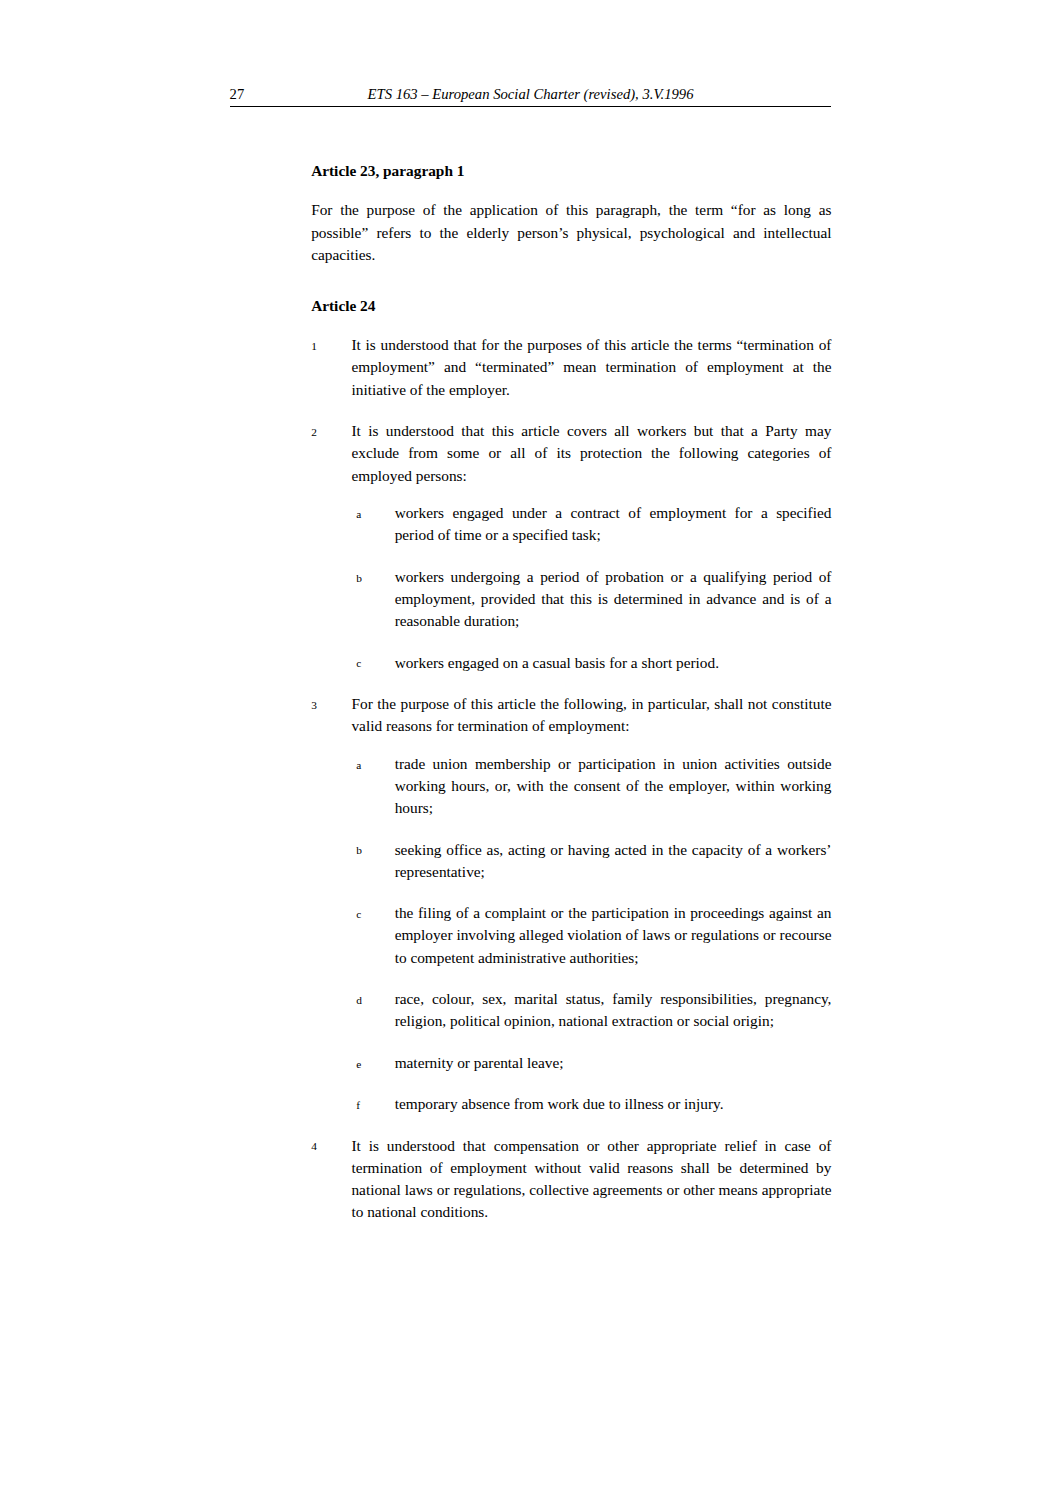27
ETS 163 – European Social Charter (revised), 3.V.1996
Article 23, paragraph 1
For the purpose of the application of this paragraph, the term “for as long as possible” refers to the elderly person’s physical, psychological and intellectual capacities.
Article 24
1 It is understood that for the purposes of this article the terms “termination of employment” and “terminated” mean termination of employment at the initiative of the employer.
2 It is understood that this article covers all workers but that a Party may exclude from some or all of its protection the following categories of employed persons:
aworkers engaged under a contract of employment for a specified period of time or a specified task;
bworkers undergoing a period of probation or a qualifying period of employment, provided that this is determined in advance and is of a reasonable duration;
cworkers engaged on a casual basis for a short period.
3 For the purpose of this article the following, in particular, shall not constitute valid reasons for termination of employment:
atrade union membership or participation in union activities outside working hours, or, with the consent of the employer, within working hours;
bseeking office as, acting or having acted in the capacity of a workers’ representative;
cthe filing of a complaint or the participation in proceedings against an employer involving alleged violation of laws or regulations or recourse to competent administrative authorities;
drace, colour, sex, marital status, family responsibilities, pregnancy, religion, political opinion, national extraction or social origin;
ematernity or parental leave;
ftemporary absence from work due to illness or injury.
4 It is understood that compensation or other appropriate relief in case of termination of employment without valid reasons shall be determined by national laws or regulations, collective agreements or other means appropriate to national conditions.